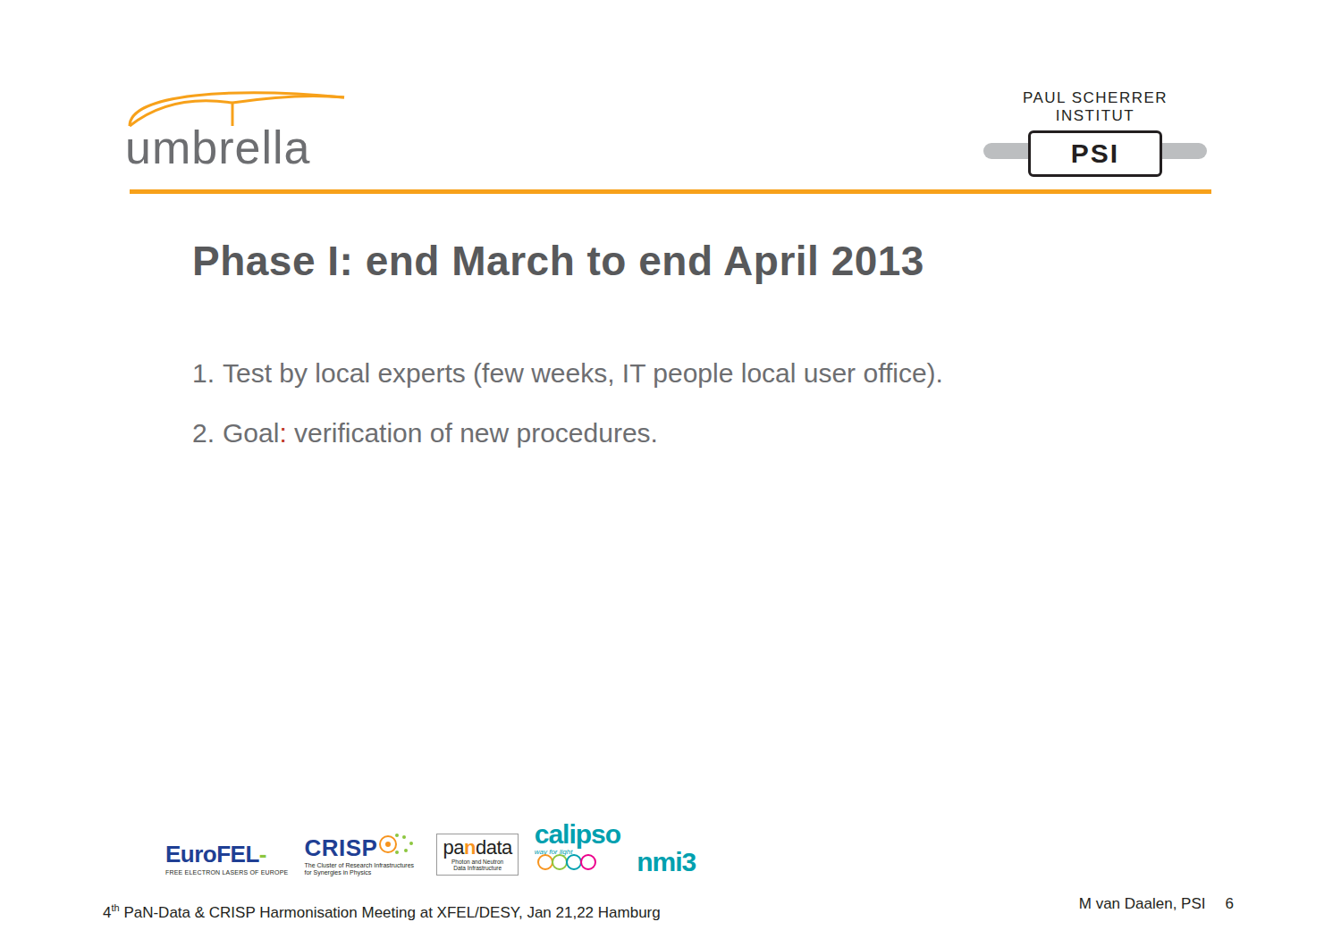umbrella
PAUL SCHERRER INSTITUT
PSI
Phase I: end March to end April 2013
1. Test by local experts (few weeks, IT people local user office).
2. Goal: verification of new procedures.
EuroFEL-
FREE ELECTRON LASERS OF EUROPE
CRISP
The Cluster of Research Infrastructures for Synergies in Physics
pandata
Photon and Neutron
Data Infrastructure
calipso
way for light
nmi3
4th PaN-Data & CRISP Harmonisation Meeting at XFEL/DESY, Jan 21,22 Hamburg
M van Daalen, PSI6